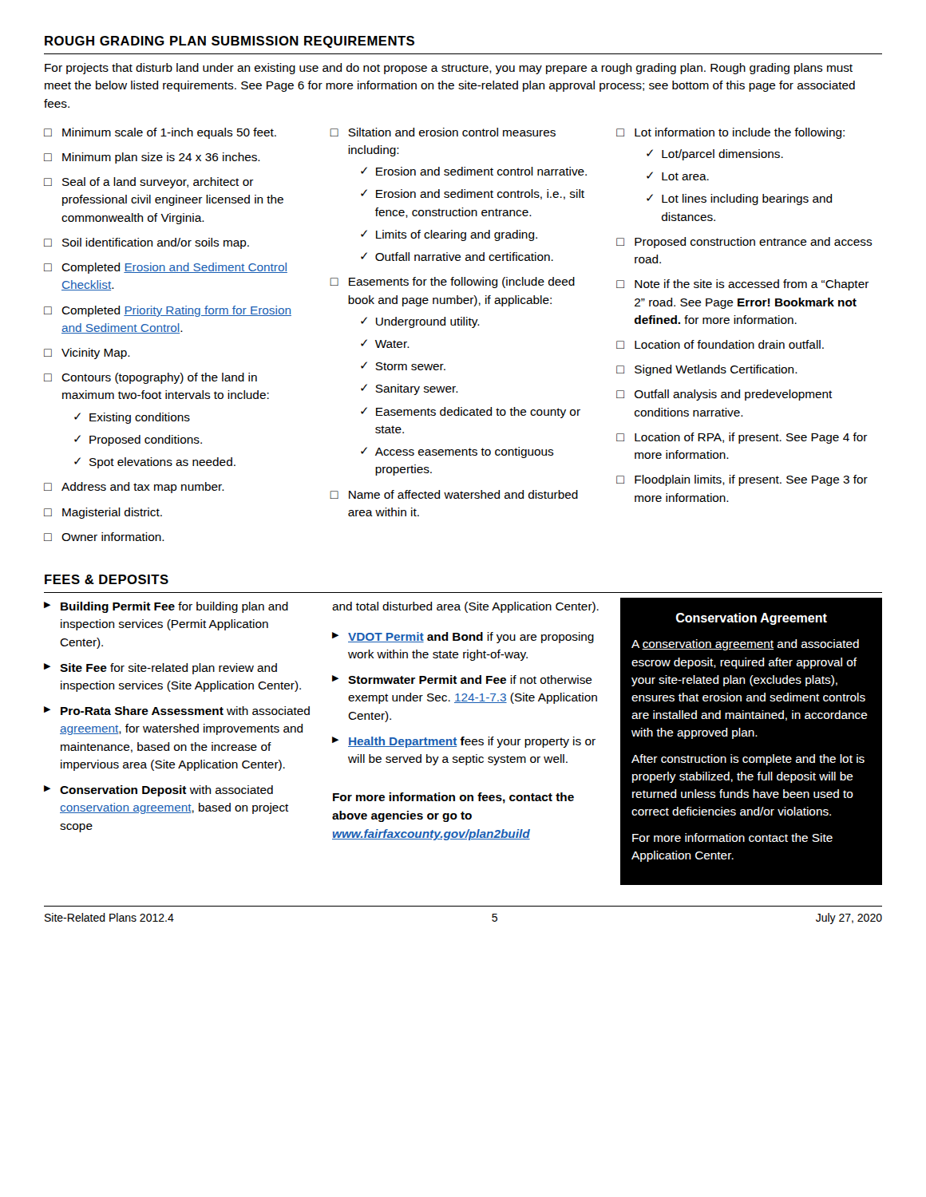ROUGH GRADING PLAN SUBMISSION REQUIREMENTS
For projects that disturb land under an existing use and do not propose a structure, you may prepare a rough grading plan. Rough grading plans must meet the below listed requirements. See Page 6 for more information on the site-related plan approval process; see bottom of this page for associated fees.
Minimum scale of 1-inch equals 50 feet.
Minimum plan size is 24 x 36 inches.
Seal of a land surveyor, architect or professional civil engineer licensed in the commonwealth of Virginia.
Soil identification and/or soils map.
Completed Erosion and Sediment Control Checklist.
Completed Priority Rating form for Erosion and Sediment Control.
Vicinity Map.
Contours (topography) of the land in maximum two-foot intervals to include:
Existing conditions
Proposed conditions.
Spot elevations as needed.
Address and tax map number.
Magisterial district.
Owner information.
Siltation and erosion control measures including:
Erosion and sediment control narrative.
Erosion and sediment controls, i.e., silt fence, construction entrance.
Limits of clearing and grading.
Outfall narrative and certification.
Easements for the following (include deed book and page number), if applicable:
Underground utility.
Water.
Storm sewer.
Sanitary sewer.
Easements dedicated to the county or state.
Access easements to contiguous properties.
Name of affected watershed and disturbed area within it.
Lot information to include the following:
Lot/parcel dimensions.
Lot area.
Lot lines including bearings and distances.
Proposed construction entrance and access road.
Note if the site is accessed from a “Chapter 2” road. See Page Error! Bookmark not defined. for more information.
Location of foundation drain outfall.
Signed Wetlands Certification.
Outfall analysis and predevelopment conditions narrative.
Location of RPA, if present. See Page 4 for more information.
Floodplain limits, if present. See Page 3 for more information.
FEES & DEPOSITS
Building Permit Fee for building plan and inspection services (Permit Application Center).
Site Fee for site-related plan review and inspection services (Site Application Center).
Pro-Rata Share Assessment with associated agreement, for watershed improvements and maintenance, based on the increase of impervious area (Site Application Center).
Conservation Deposit with associated conservation agreement, based on project scope
and total disturbed area (Site Application Center).
VDOT Permit and Bond if you are proposing work within the state right-of-way.
Stormwater Permit and Fee if not otherwise exempt under Sec. 124-1-7.3 (Site Application Center).
Health Department fees if your property is or will be served by a septic system or well.
For more information on fees, contact the above agencies or go to www.fairfaxcounty.gov/plan2build
Conservation Agreement
A conservation agreement and associated escrow deposit, required after approval of your site-related plan (excludes plats), ensures that erosion and sediment controls are installed and maintained, in accordance with the approved plan.
After construction is complete and the lot is properly stabilized, the full deposit will be returned unless funds have been used to correct deficiencies and/or violations.
For more information contact the Site Application Center.
Site-Related Plans 2012.4 5 July 27, 2020